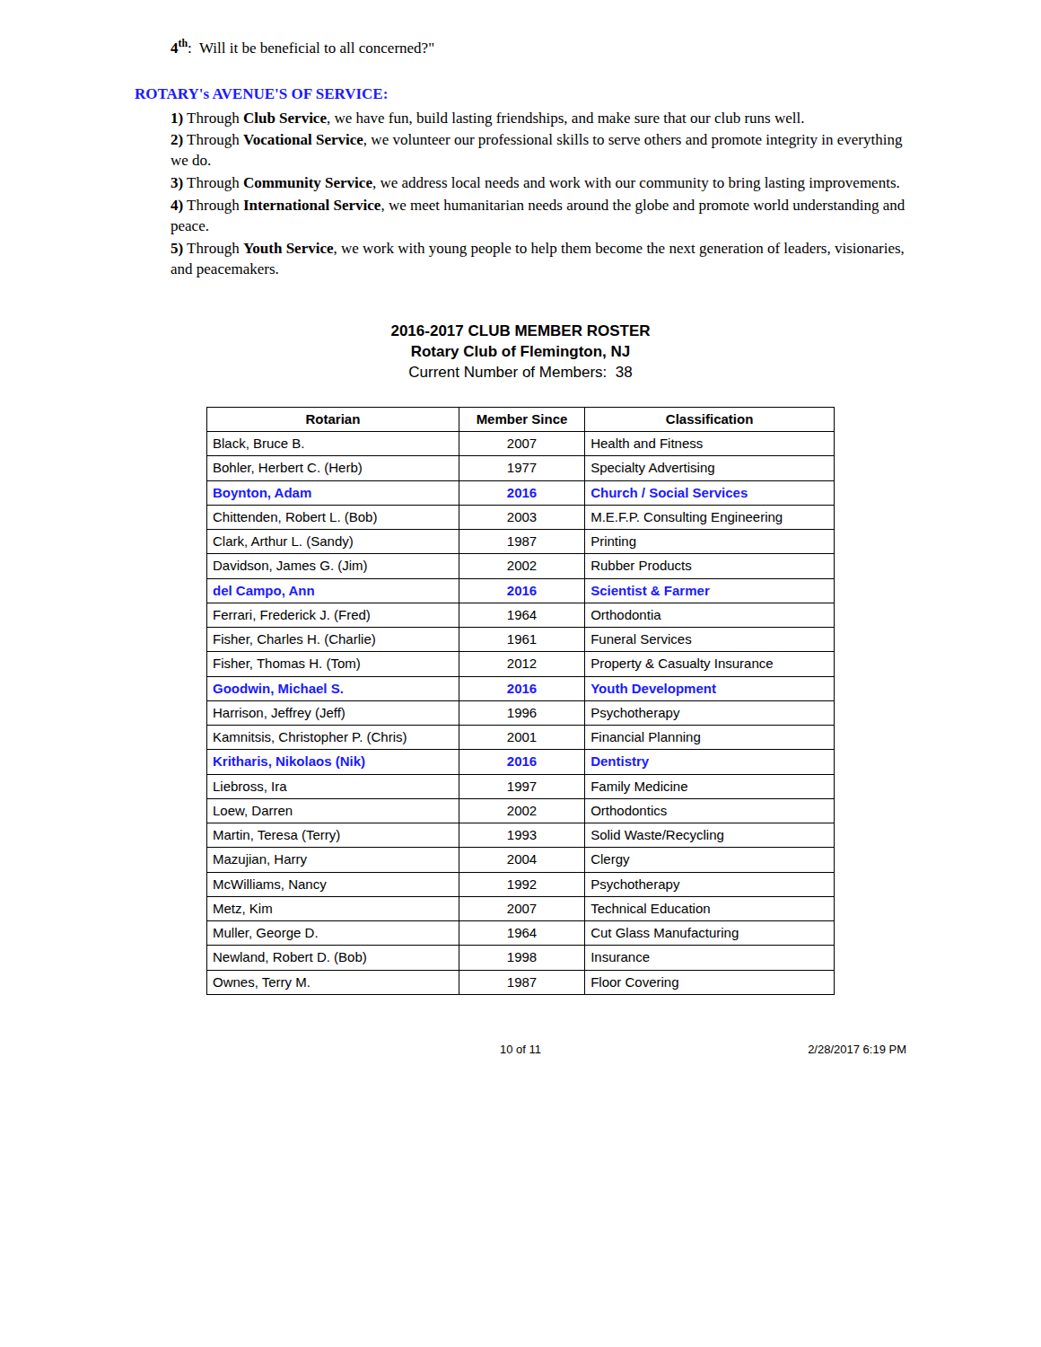4th: Will it be beneficial to all concerned?"
ROTARY's AVENUE'S OF SERVICE:
1) Through Club Service, we have fun, build lasting friendships, and make sure that our club runs well.
2) Through Vocational Service, we volunteer our professional skills to serve others and promote integrity in everything we do.
3) Through Community Service, we address local needs and work with our community to bring lasting improvements.
4) Through International Service, we meet humanitarian needs around the globe and promote world understanding and peace.
5) Through Youth Service, we work with young people to help them become the next generation of leaders, visionaries, and peacemakers.
2016-2017 CLUB MEMBER ROSTER
Rotary Club of Flemington, NJ
Current Number of Members: 38
| Rotarian | Member Since | Classification |
| --- | --- | --- |
| Black, Bruce B. | 2007 | Health and Fitness |
| Bohler, Herbert C. (Herb) | 1977 | Specialty Advertising |
| Boynton, Adam | 2016 | Church / Social Services |
| Chittenden, Robert L. (Bob) | 2003 | M.E.F.P. Consulting Engineering |
| Clark, Arthur L. (Sandy) | 1987 | Printing |
| Davidson, James G. (Jim) | 2002 | Rubber Products |
| del Campo, Ann | 2016 | Scientist & Farmer |
| Ferrari, Frederick J. (Fred) | 1964 | Orthodontia |
| Fisher, Charles H. (Charlie) | 1961 | Funeral Services |
| Fisher, Thomas H. (Tom) | 2012 | Property & Casualty Insurance |
| Goodwin, Michael S. | 2016 | Youth Development |
| Harrison, Jeffrey (Jeff) | 1996 | Psychotherapy |
| Kamnitsis, Christopher P. (Chris) | 2001 | Financial Planning |
| Kritharis, Nikolaos (Nik) | 2016 | Dentistry |
| Liebross, Ira | 1997 | Family Medicine |
| Loew, Darren | 2002 | Orthodontics |
| Martin, Teresa (Terry) | 1993 | Solid Waste/Recycling |
| Mazujian, Harry | 2004 | Clergy |
| McWilliams, Nancy | 1992 | Psychotherapy |
| Metz, Kim | 2007 | Technical Education |
| Muller, George D. | 1964 | Cut Glass Manufacturing |
| Newland, Robert D. (Bob) | 1998 | Insurance |
| Ownes, Terry M. | 1987 | Floor Covering |
10 of 11
2/28/2017 6:19 PM